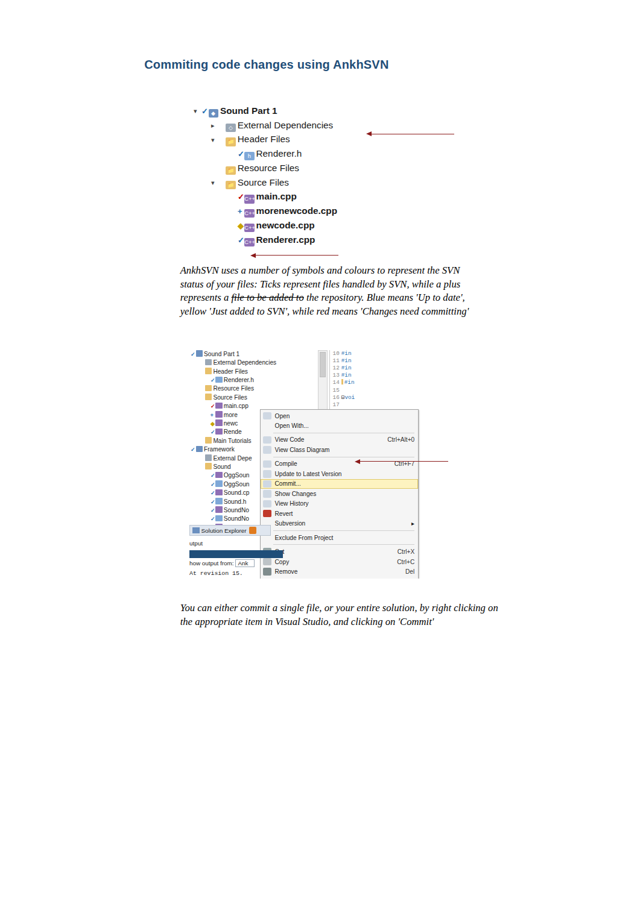Commiting code changes using AnkhSVN
▾✓◆Sound Part 1 ▸✓◇External Dependencies ▾✓📁Header Files ✓h Renderer.h ✓📁Resource Files ▾✓📁Source Files ✓C++main.cpp +C++morenewcode.cpp ◆C++newcode.cpp ✓C++Renderer.cpp
AnkhSVN uses a number of symbols and colours to represent the SVN status of your files: Ticks represent files handled by SVN, while a plus represents a file to be added to the repository. Blue means 'Up to date', yellow 'Just added to SVN', while red means 'Changes need committing'
✓ Sound Part 1
✓ External Dependencies
✓ Header Files
✓ Renderer.h
✓ Resource Files
✓ Source Files
✓ main.cpp
+ more
◆ newc
✓ Rende
✓ Main Tutorials
✓ Framework
✓ External Depe
✓ Sound
✓ OggSoun
✓ OggSoun
✓ Sound.cp
✓ Sound.h
✓ SoundNo
✓ SoundNo
✓ SoundSys
10#in
11#in
12#in
13#in
14 #in
15
16⊟voi
17
Open
Open With...
View Code Ctrl+Alt+0
View Class Diagram
Compile Ctrl+F7
Update to Latest Version
Commit...
Show Changes
View History
Revert
Subversion▸
Exclude From Project
Cut Ctrl+X
Copy Ctrl+C
Remove Del
Rename F2
Properties
Solution Explorer
utput
how output from:Ank
At revision 15.
You can either commit a single file, or your entire solution, by right clicking on the appropriate item in Visual Studio, and clicking on 'Commit'